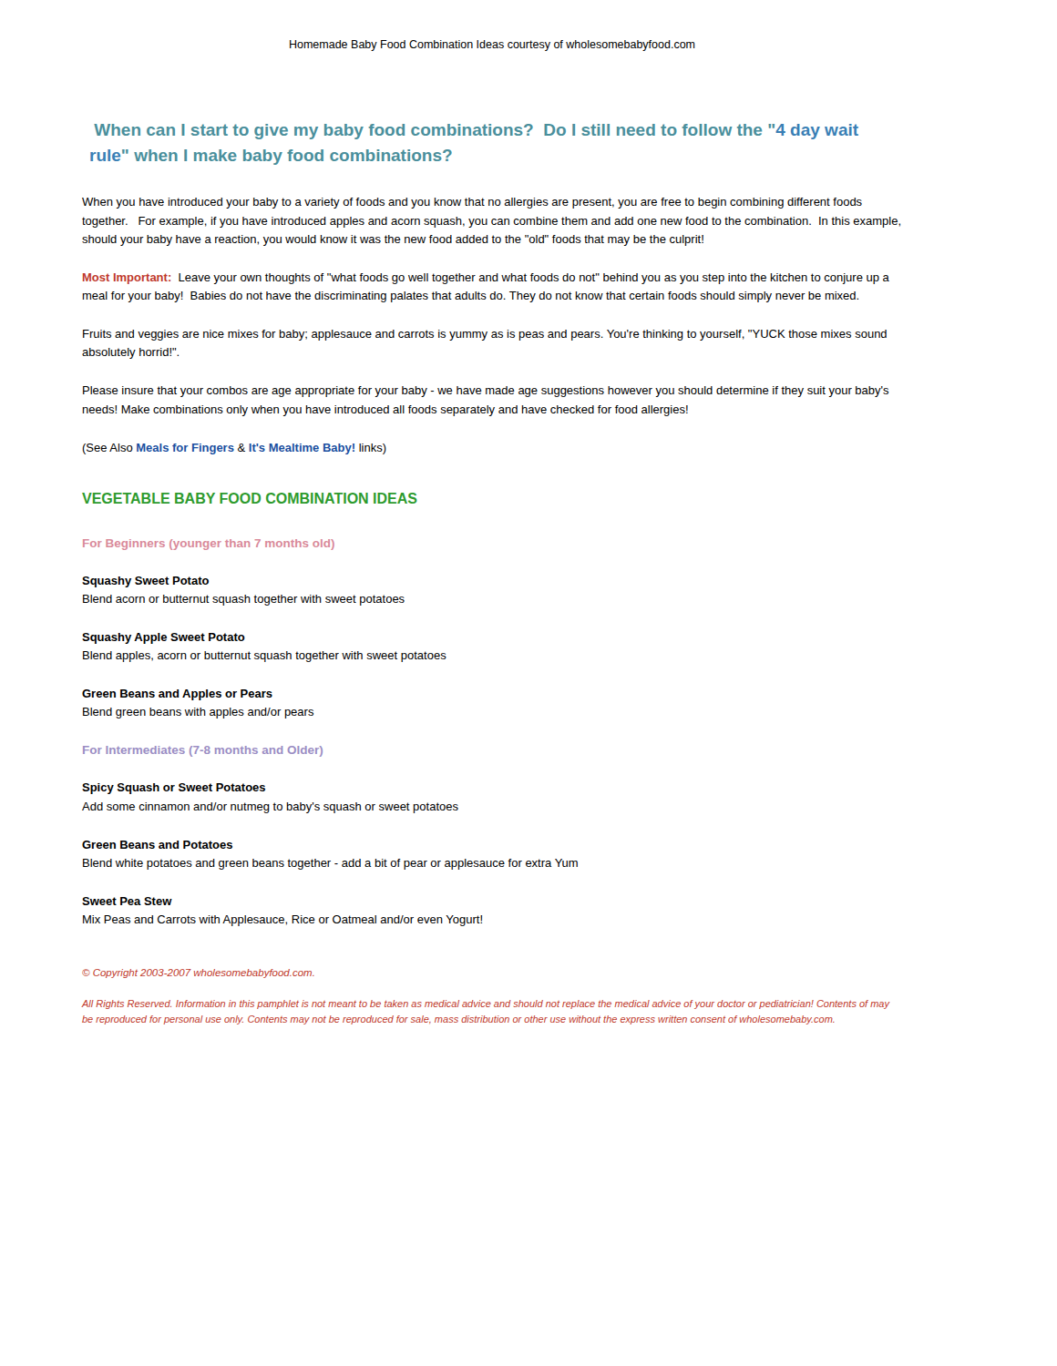Homemade Baby Food Combination Ideas courtesy of wholesomebabyfood.com
When can I start to give my baby food combinations? Do I still need to follow the "4 day wait rule" when I make baby food combinations?
When you have introduced your baby to a variety of foods and you know that no allergies are present, you are free to begin combining different foods together. For example, if you have introduced apples and acorn squash, you can combine them and add one new food to the combination. In this example, should your baby have a reaction, you would know it was the new food added to the "old" foods that may be the culprit!
Most Important: Leave your own thoughts of "what foods go well together and what foods do not" behind you as you step into the kitchen to conjure up a meal for your baby! Babies do not have the discriminating palates that adults do. They do not know that certain foods should simply never be mixed.
Fruits and veggies are nice mixes for baby; applesauce and carrots is yummy as is peas and pears. You're thinking to yourself, "YUCK those mixes sound absolutely horrid!".
Please insure that your combos are age appropriate for your baby - we have made age suggestions however you should determine if they suit your baby's needs! Make combinations only when you have introduced all foods separately and have checked for food allergies!
(See Also Meals for Fingers & It's Mealtime Baby! links)
VEGETABLE BABY FOOD COMBINATION IDEAS
For Beginners (younger than 7 months old)
Squashy Sweet Potato Blend acorn or butternut squash together with sweet potatoes
Squashy Apple Sweet Potato Blend apples, acorn or butternut squash together with sweet potatoes
Green Beans and Apples or Pears Blend green beans with apples and/or pears
For Intermediates (7-8 months and Older)
Spicy Squash or Sweet Potatoes Add some cinnamon and/or nutmeg to baby's squash or sweet potatoes
Green Beans and Potatoes Blend white potatoes and green beans together - add a bit of pear or applesauce for extra Yum
Sweet Pea Stew Mix Peas and Carrots with Applesauce, Rice or Oatmeal and/or even Yogurt!
© Copyright 2003-2007 wholesomebabyfood.com.
All Rights Reserved. Information in this pamphlet is not meant to be taken as medical advice and should not replace the medical advice of your doctor or pediatrician! Contents of may be reproduced for personal use only. Contents may not be reproduced for sale, mass distribution or other use without the express written consent of wholesomebaby.com.